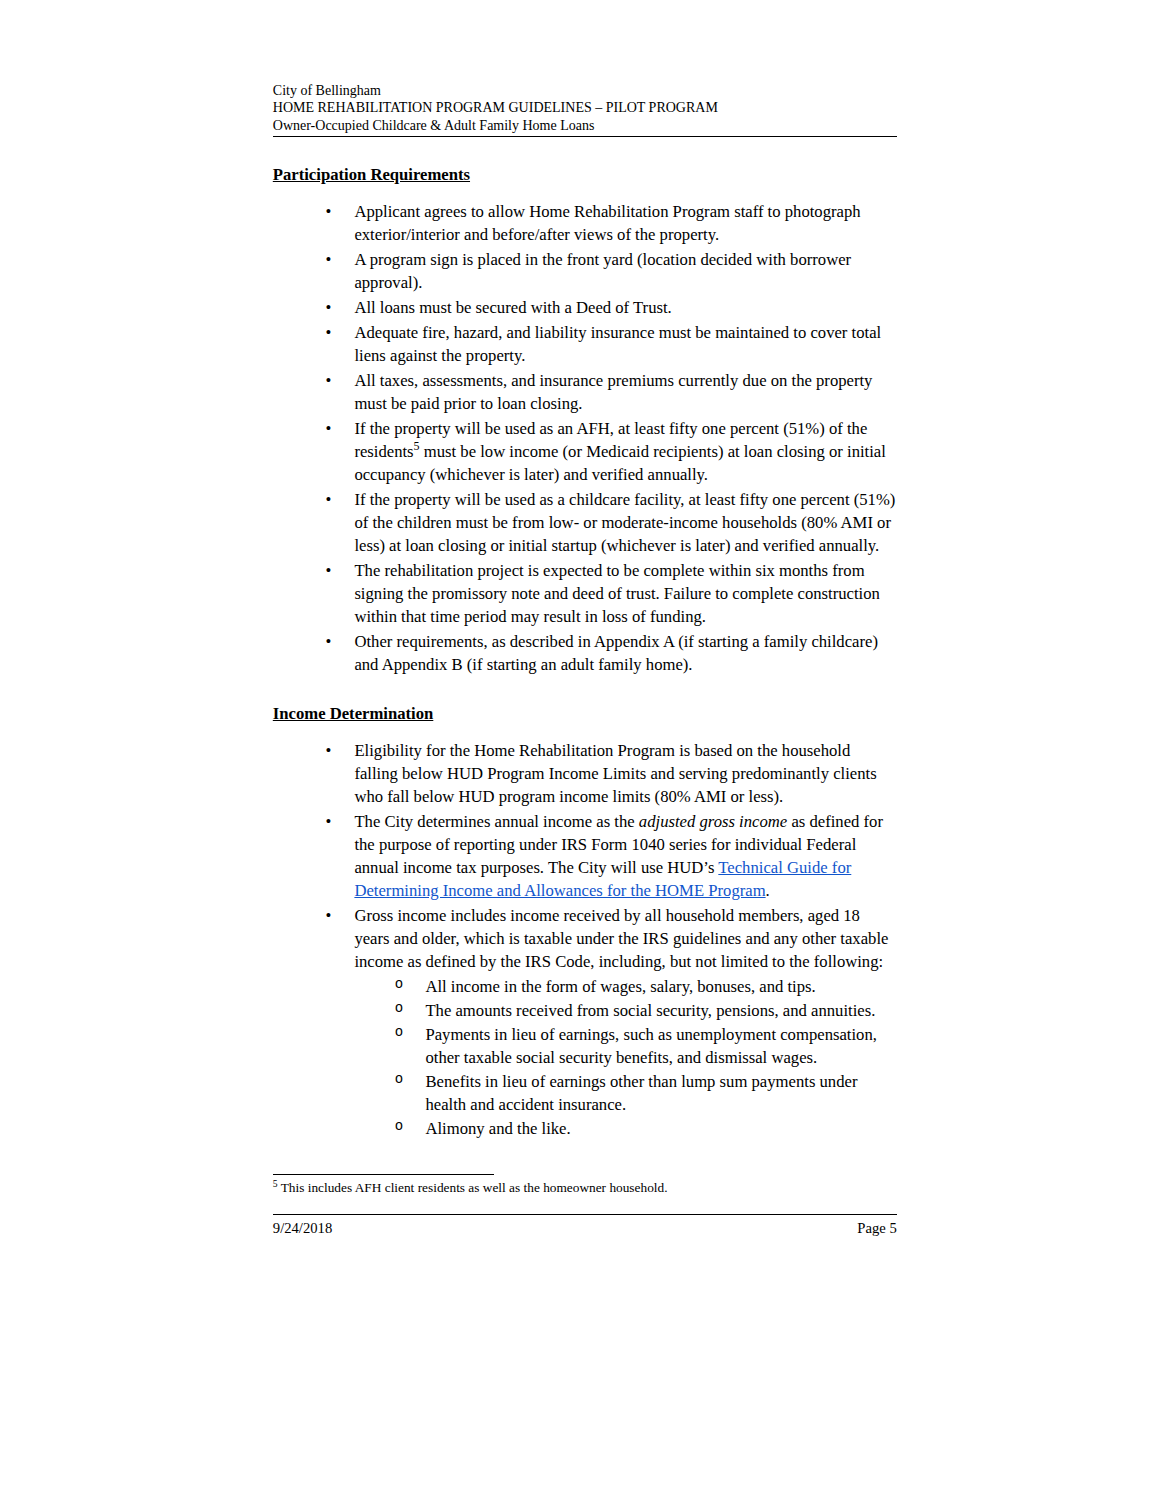City of Bellingham
HOME REHABILITATION PROGRAM GUIDELINES – PILOT PROGRAM
Owner-Occupied Childcare & Adult Family Home Loans
Participation Requirements
Applicant agrees to allow Home Rehabilitation Program staff to photograph exterior/interior and before/after views of the property.
A program sign is placed in the front yard (location decided with borrower approval).
All loans must be secured with a Deed of Trust.
Adequate fire, hazard, and liability insurance must be maintained to cover total liens against the property.
All taxes, assessments, and insurance premiums currently due on the property must be paid prior to loan closing.
If the property will be used as an AFH, at least fifty one percent (51%) of the residents5 must be low income (or Medicaid recipients) at loan closing or initial occupancy (whichever is later) and verified annually.
If the property will be used as a childcare facility, at least fifty one percent (51%) of the children must be from low- or moderate-income households (80% AMI or less) at loan closing or initial startup (whichever is later) and verified annually.
The rehabilitation project is expected to be complete within six months from signing the promissory note and deed of trust. Failure to complete construction within that time period may result in loss of funding.
Other requirements, as described in Appendix A (if starting a family childcare) and Appendix B (if starting an adult family home).
Income Determination
Eligibility for the Home Rehabilitation Program is based on the household falling below HUD Program Income Limits and serving predominantly clients who fall below HUD program income limits (80% AMI or less).
The City determines annual income as the adjusted gross income as defined for the purpose of reporting under IRS Form 1040 series for individual Federal annual income tax purposes. The City will use HUD’s Technical Guide for Determining Income and Allowances for the HOME Program.
Gross income includes income received by all household members, aged 18 years and older, which is taxable under the IRS guidelines and any other taxable income as defined by the IRS Code, including, but not limited to the following:
All income in the form of wages, salary, bonuses, and tips.
The amounts received from social security, pensions, and annuities.
Payments in lieu of earnings, such as unemployment compensation, other taxable social security benefits, and dismissal wages.
Benefits in lieu of earnings other than lump sum payments under health and accident insurance.
Alimony and the like.
5 This includes AFH client residents as well as the homeowner household.
9/24/2018 Page 5